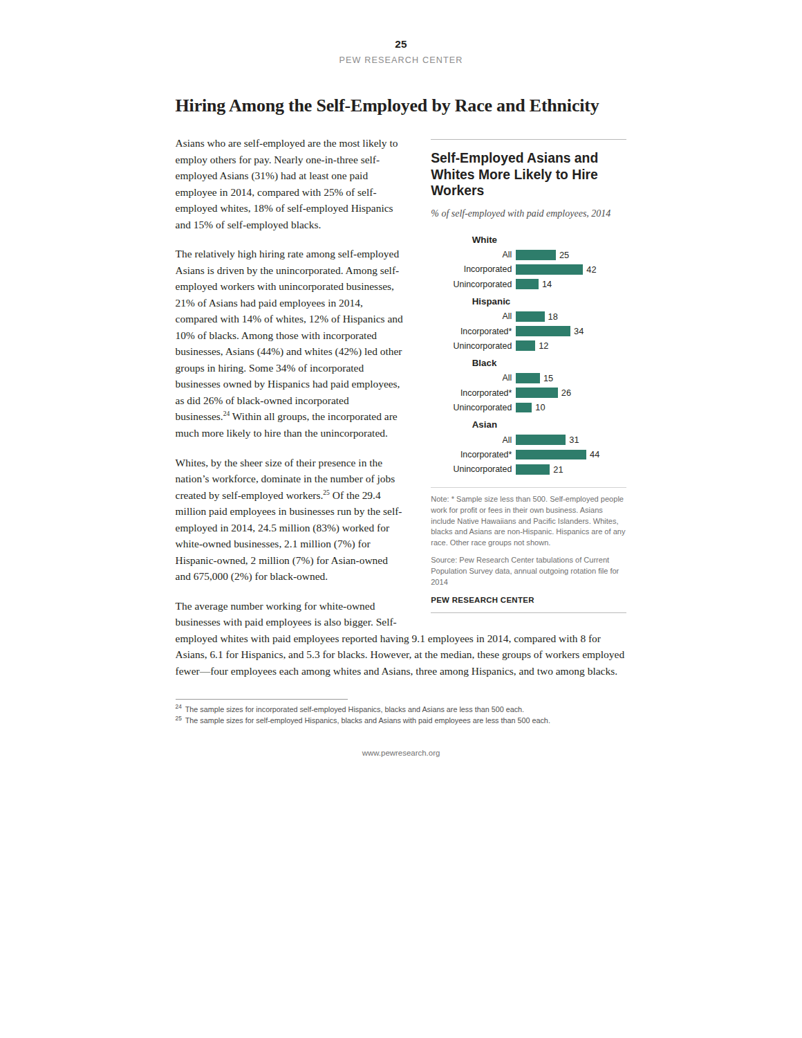25
PEW RESEARCH CENTER
Hiring Among the Self-Employed by Race and Ethnicity
Self-Employed Asians and Whites More Likely to Hire Workers
% of self-employed with paid employees, 2014
White
All 25
Incorporated 42
Unincorporated 14
Hispanic
All 18
Incorporated* 34
Unincorporated 12
Black
All 15
Incorporated* 26
Unincorporated 10
Asian
All 31
Incorporated* 44
Unincorporated 21
Note: * Sample size less than 500. Self-employed people work for profit or fees in their own business. Asians include Native Hawaiians and Pacific Islanders. Whites, blacks and Asians are non-Hispanic. Hispanics are of any race. Other race groups not shown.
Source: Pew Research Center tabulations of Current Population Survey data, annual outgoing rotation file for 2014
PEW RESEARCH CENTER
Asians who are self-employed are the most likely to employ others for pay. Nearly one-in-three self-employed Asians (31%) had at least one paid employee in 2014, compared with 25% of self-employed whites, 18% of self-employed Hispanics and 15% of self-employed blacks.
The relatively high hiring rate among self-employed Asians is driven by the unincorporated. Among self-employed workers with unincorporated businesses, 21% of Asians had paid employees in 2014, compared with 14% of whites, 12% of Hispanics and 10% of blacks. Among those with incorporated businesses, Asians (44%) and whites (42%) led other groups in hiring. Some 34% of incorporated businesses owned by Hispanics had paid employees, as did 26% of black-owned incorporated businesses.24 Within all groups, the incorporated are much more likely to hire than the unincorporated.
Whites, by the sheer size of their presence in the nation’s workforce, dominate in the number of jobs created by self-employed workers.25 Of the 29.4 million paid employees in businesses run by the self-employed in 2014, 24.5 million (83%) worked for white-owned businesses, 2.1 million (7%) for Hispanic-owned, 2 million (7%) for Asian-owned and 675,000 (2%) for black-owned.
The average number working for white-owned businesses with paid employees is also bigger. Self-employed whites with paid employees reported having 9.1 employees in 2014, compared with 8 for Asians, 6.1 for Hispanics, and 5.3 for blacks. However, at the median, these groups of workers employed fewer—four employees each among whites and Asians, three among Hispanics, and two among blacks.
24 The sample sizes for incorporated self-employed Hispanics, blacks and Asians are less than 500 each.
25 The sample sizes for self-employed Hispanics, blacks and Asians with paid employees are less than 500 each.
www.pewresearch.org